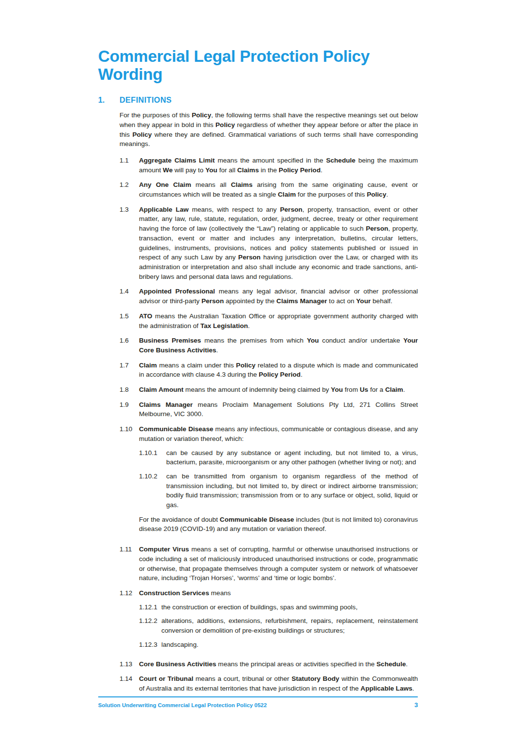Commercial Legal Protection Policy Wording
1.
DEFINITIONS
For the purposes of this Policy, the following terms shall have the respective meanings set out below when they appear in bold in this Policy regardless of whether they appear before or after the place in this Policy where they are defined. Grammatical variations of such terms shall have corresponding meanings.
1.1
Aggregate Claims Limit means the amount specified in the Schedule being the maximum amount We will pay to You for all Claims in the Policy Period.
1.2
Any One Claim means all Claims arising from the same originating cause, event or circumstances which will be treated as a single Claim for the purposes of this Policy.
1.3
Applicable Law means, with respect to any Person, property, transaction, event or other matter, any law, rule, statute, regulation, order, judgment, decree, treaty or other requirement having the force of law (collectively the “Law”) relating or applicable to such Person, property, transaction, event or matter and includes any interpretation, bulletins, circular letters, guidelines, instruments, provisions, notices and policy statements published or issued in respect of any such Law by any Person having jurisdiction over the Law, or charged with its administration or interpretation and also shall include any economic and trade sanctions, anti-bribery laws and personal data laws and regulations.
1.4
Appointed Professional means any legal advisor, financial advisor or other professional advisor or third-party Person appointed by the Claims Manager to act on Your behalf.
1.5
ATO means the Australian Taxation Office or appropriate government authority charged with the administration of Tax Legislation.
1.6
Business Premises means the premises from which You conduct and/or undertake Your Core Business Activities.
1.7
Claim means a claim under this Policy related to a dispute which is made and communicated in accordance with clause 4.3 during the Policy Period.
1.8
Claim Amount means the amount of indemnity being claimed by You from Us for a Claim.
1.9
Claims Manager means Proclaim Management Solutions Pty Ltd, 271 Collins Street Melbourne, VIC 3000.
1.10
Communicable Disease means any infectious, communicable or contagious disease, and any mutation or variation thereof, which:
1.10.1
can be caused by any substance or agent including, but not limited to, a virus, bacterium, parasite, microorganism or any other pathogen (whether living or not); and
1.10.2
can be transmitted from organism to organism regardless of the method of transmission including, but not limited to, by direct or indirect airborne transmission; bodily fluid transmission; transmission from or to any surface or object, solid, liquid or gas.
For the avoidance of doubt Communicable Disease includes (but is not limited to) coronavirus disease 2019 (COVID-19) and any mutation or variation thereof.
1.11
Computer Virus means a set of corrupting, harmful or otherwise unauthorised instructions or code including a set of maliciously introduced unauthorised instructions or code, programmatic or otherwise, that propagate themselves through a computer system or network of whatsoever nature, including ‘Trojan Horses’, ‘worms’ and ‘time or logic bombs’.
1.12
Construction Services means
1.12.1
the construction or erection of buildings, spas and swimming pools,
1.12.2
alterations, additions, extensions, refurbishment, repairs, replacement, reinstatement conversion or demolition of pre-existing buildings or structures;
1.12.3
landscaping.
1.13
Core Business Activities means the principal areas or activities specified in the Schedule.
1.14
Court or Tribunal means a court, tribunal or other Statutory Body within the Commonwealth of Australia and its external territories that have jurisdiction in respect of the Applicable Laws.
Solution Underwriting Commercial Legal Protection Policy 0522 3